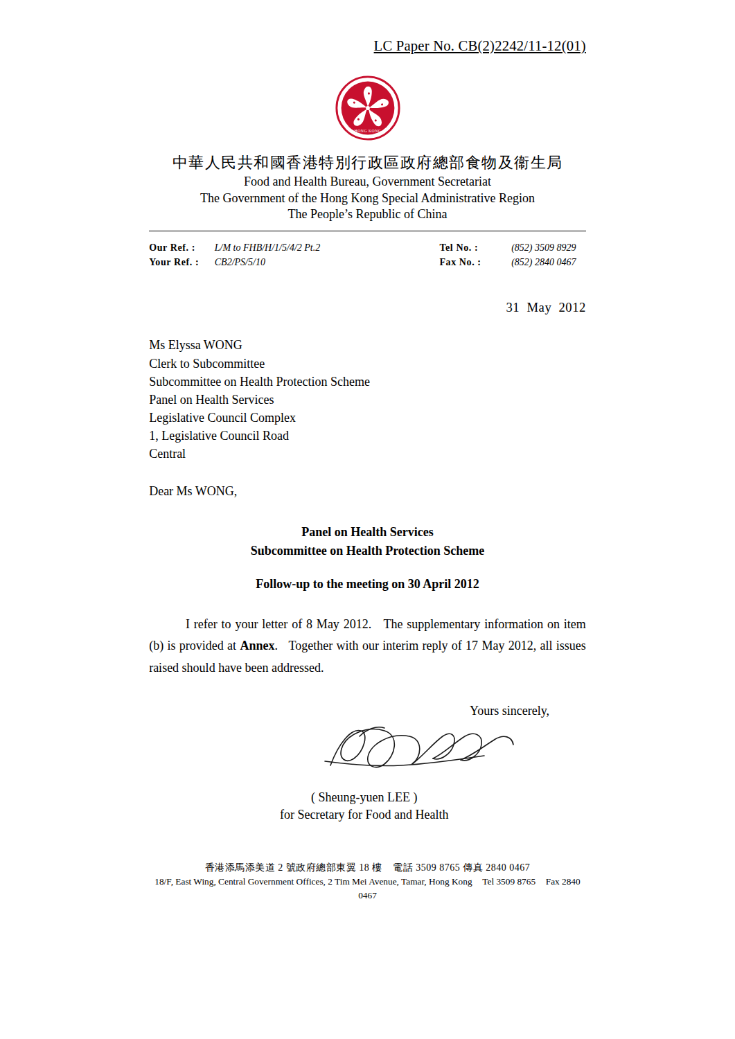LC Paper No. CB(2)2242/11-12(01)
HONG KONG
中華人民共和國香港特別行政區政府總部食物及衞生局
Food and Health Bureau, Government Secretariat
The Government of the Hong Kong Special Administrative Region
The People’s Republic of China
| Our Ref. : | L/M to FHB/H/1/5/4/2 Pt.2 | Tel No. : | (852) 3509 8929 |
| Your Ref. : | CB2/PS/5/10 | Fax No. : | (852) 2840 0467 |
31 May 2012
Ms Elyssa WONG
Clerk to Subcommittee
Subcommittee on Health Protection Scheme
Panel on Health Services
Legislative Council Complex
1, Legislative Council Road
Central
Dear Ms WONG,
Panel on Health Services
Subcommittee on Health Protection Scheme
Follow-up to the meeting on 30 April 2012
I refer to your letter of 8 May 2012. The supplementary information on item (b) is provided at Annex. Together with our interim reply of 17 May 2012, all issues raised should have been addressed.
Yours sincerely,
( Sheung-yuen LEE )
for Secretary for Food and Health
香港添馬添美道 2 號政府總部東翼 18 樓 電話 3509 8765 傳真 2840 0467
18/F, East Wing, Central Government Offices, 2 Tim Mei Avenue, Tamar, Hong Kong Tel 3509 8765 Fax 2840 0467